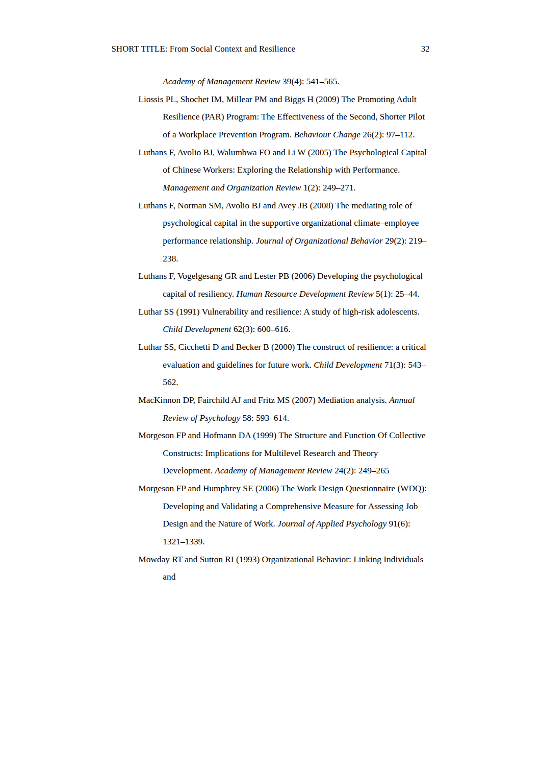SHORT TITLE: From Social Context and Resilience 32
Academy of Management Review 39(4): 541–565.
Liossis PL, Shochet IM, Millear PM and Biggs H (2009) The Promoting Adult Resilience (PAR) Program: The Effectiveness of the Second, Shorter Pilot of a Workplace Prevention Program. Behaviour Change 26(2): 97–112.
Luthans F, Avolio BJ, Walumbwa FO and Li W (2005) The Psychological Capital of Chinese Workers: Exploring the Relationship with Performance. Management and Organization Review 1(2): 249–271.
Luthans F, Norman SM, Avolio BJ and Avey JB (2008) The mediating role of psychological capital in the supportive organizational climate–employee performance relationship. Journal of Organizational Behavior 29(2): 219–238.
Luthans F, Vogelgesang GR and Lester PB (2006) Developing the psychological capital of resiliency. Human Resource Development Review 5(1): 25–44.
Luthar SS (1991) Vulnerability and resilience: A study of high-risk adolescents. Child Development 62(3): 600–616.
Luthar SS, Cicchetti D and Becker B (2000) The construct of resilience: a critical evaluation and guidelines for future work. Child Development 71(3): 543–562.
MacKinnon DP, Fairchild AJ and Fritz MS (2007) Mediation analysis. Annual Review of Psychology 58: 593–614.
Morgeson FP and Hofmann DA (1999) The Structure and Function Of Collective Constructs: Implications for Multilevel Research and Theory Development. Academy of Management Review 24(2): 249–265
Morgeson FP and Humphrey SE (2006) The Work Design Questionnaire (WDQ): Developing and Validating a Comprehensive Measure for Assessing Job Design and the Nature of Work. Journal of Applied Psychology 91(6): 1321–1339.
Mowday RT and Sutton RI (1993) Organizational Behavior: Linking Individuals and